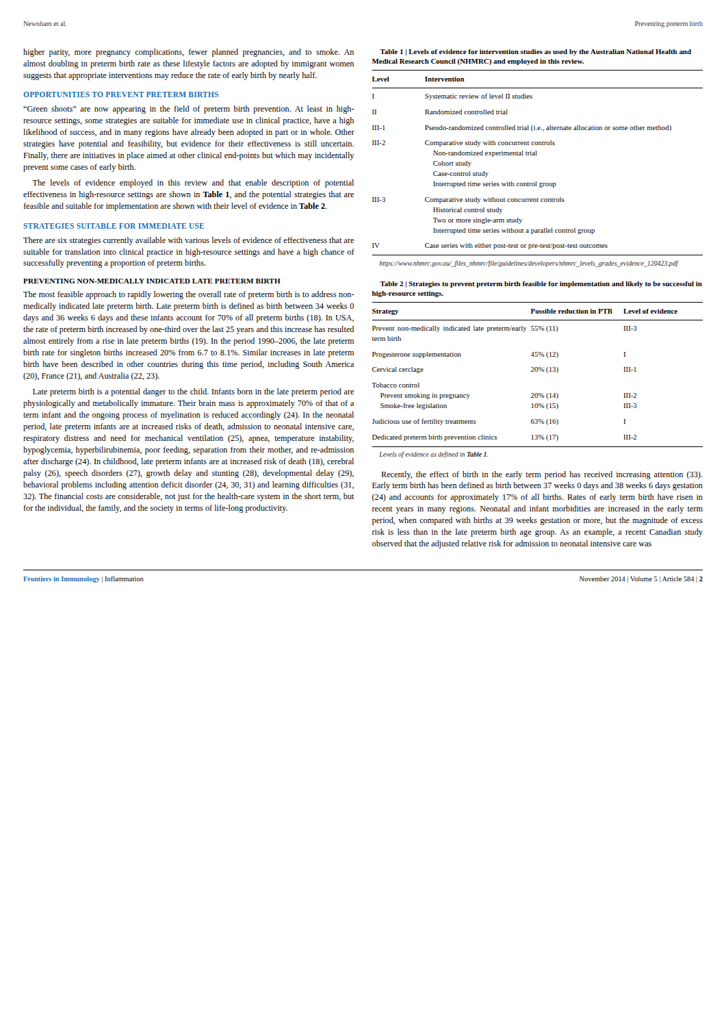Newnham et al.
Preventing preterm birth
higher parity, more pregnancy complications, fewer planned pregnancies, and to smoke. An almost doubling in preterm birth rate as these lifestyle factors are adopted by immigrant women suggests that appropriate interventions may reduce the rate of early birth by nearly half.
Opportunities to prevent preterm births
“Green shoots” are now appearing in the field of preterm birth prevention. At least in high-resource settings, some strategies are suitable for immediate use in clinical practice, have a high likelihood of success, and in many regions have already been adopted in part or in whole. Other strategies have potential and feasibility, but evidence for their effectiveness is still uncertain. Finally, there are initiatives in place aimed at other clinical end-points but which may incidentally prevent some cases of early birth.
The levels of evidence employed in this review and that enable description of potential effectiveness in high-resource settings are shown in Table 1, and the potential strategies that are feasible and suitable for implementation are shown with their level of evidence in Table 2.
Strategies suitable for immediate use
There are six strategies currently available with various levels of evidence of effectiveness that are suitable for translation into clinical practice in high-resource settings and have a high chance of successfully preventing a proportion of preterm births.
Preventing non-medically indicated late preterm birth
The most feasible approach to rapidly lowering the overall rate of preterm birth is to address non-medically indicated late preterm birth. Late preterm birth is defined as birth between 34 weeks 0 days and 36 weeks 6 days and these infants account for 70% of all preterm births (18). In USA, the rate of preterm birth increased by one-third over the last 25 years and this increase has resulted almost entirely from a rise in late preterm births (19). In the period 1990–2006, the late preterm birth rate for singleton births increased 20% from 6.7 to 8.1%. Similar increases in late preterm birth have been described in other countries during this time period, including South America (20), France (21), and Australia (22, 23).
Late preterm birth is a potential danger to the child. Infants born in the late preterm period are physiologically and metabolically immature. Their brain mass is approximately 70% of that of a term infant and the ongoing process of myelination is reduced accordingly (24). In the neonatal period, late preterm infants are at increased risks of death, admission to neonatal intensive care, respiratory distress and need for mechanical ventilation (25), apnea, temperature instability, hypoglycemia, hyperbilirubinemia, poor feeding, separation from their mother, and re-admission after discharge (24). In childhood, late preterm infants are at increased risk of death (18), cerebral palsy (26), speech disorders (27), growth delay and stunting (28), developmental delay (29), behavioral problems including attention deficit disorder (24, 30, 31) and learning difficulties (31, 32). The financial costs are considerable, not just for the health-care system in the short term, but for the individual, the family, and the society in terms of life-long productivity.
Table 1 | Levels of evidence for intervention studies as used by the Australian National Health and Medical Research Council (NHMRC) and employed in this review.
| Level | Intervention |
| --- | --- |
| I | Systematic review of level II studies |
| II | Randomized controlled trial |
| III-1 | Pseudo-randomized controlled trial (i.e., alternate allocation or some other method) |
| III-2 | Comparative study with concurrent controls Non-randomized experimental trial Cohort study Case-control study Interrupted time series with control group |
| III-3 | Comparative study without concurrent controls Historical control study Two or more single-arm study Interrupted time series without a parallel control group |
| IV | Case series with either post-test or pre-test/post-test outcomes |
https://www.nhmrc.gov.au/_files_nhmrc/file/guidelines/developers/nhmrc_levels_grades_evidence_120423.pdf
Table 2 | Strategies to prevent preterm birth feasible for implementation and likely to be successful in high-resource settings.
| Strategy | Possible reduction in PTB | Level of evidence |
| --- | --- | --- |
| Prevent non-medically indicated late preterm/early term birth | 55% (11) | III-3 |
| Progesterone supplementation | 45% (12) | I |
| Cervical cerclage | 20% (13) | III-1 |
| Tobacco control Prevent smoking in pregnancy Smoke-free legislation | 20% (14) 10% (15) | III-2 III-3 |
| Judicious use of fertility treatments | 63% (16) | I |
| Dedicated preterm birth prevention clinics | 13% (17) | III-2 |
Levels of evidence as defined in Table 1.
Recently, the effect of birth in the early term period has received increasing attention (33). Early term birth has been defined as birth between 37 weeks 0 days and 38 weeks 6 days gestation (24) and accounts for approximately 17% of all births. Rates of early term birth have risen in recent years in many regions. Neonatal and infant morbidities are increased in the early term period, when compared with births at 39 weeks gestation or more, but the magnitude of excess risk is less than in the late preterm birth age group. As an example, a recent Canadian study observed that the adjusted relative risk for admission to neonatal intensive care was
Frontiers in Immunology | Inflammation
November 2014 | Volume 5 | Article 584 | 2